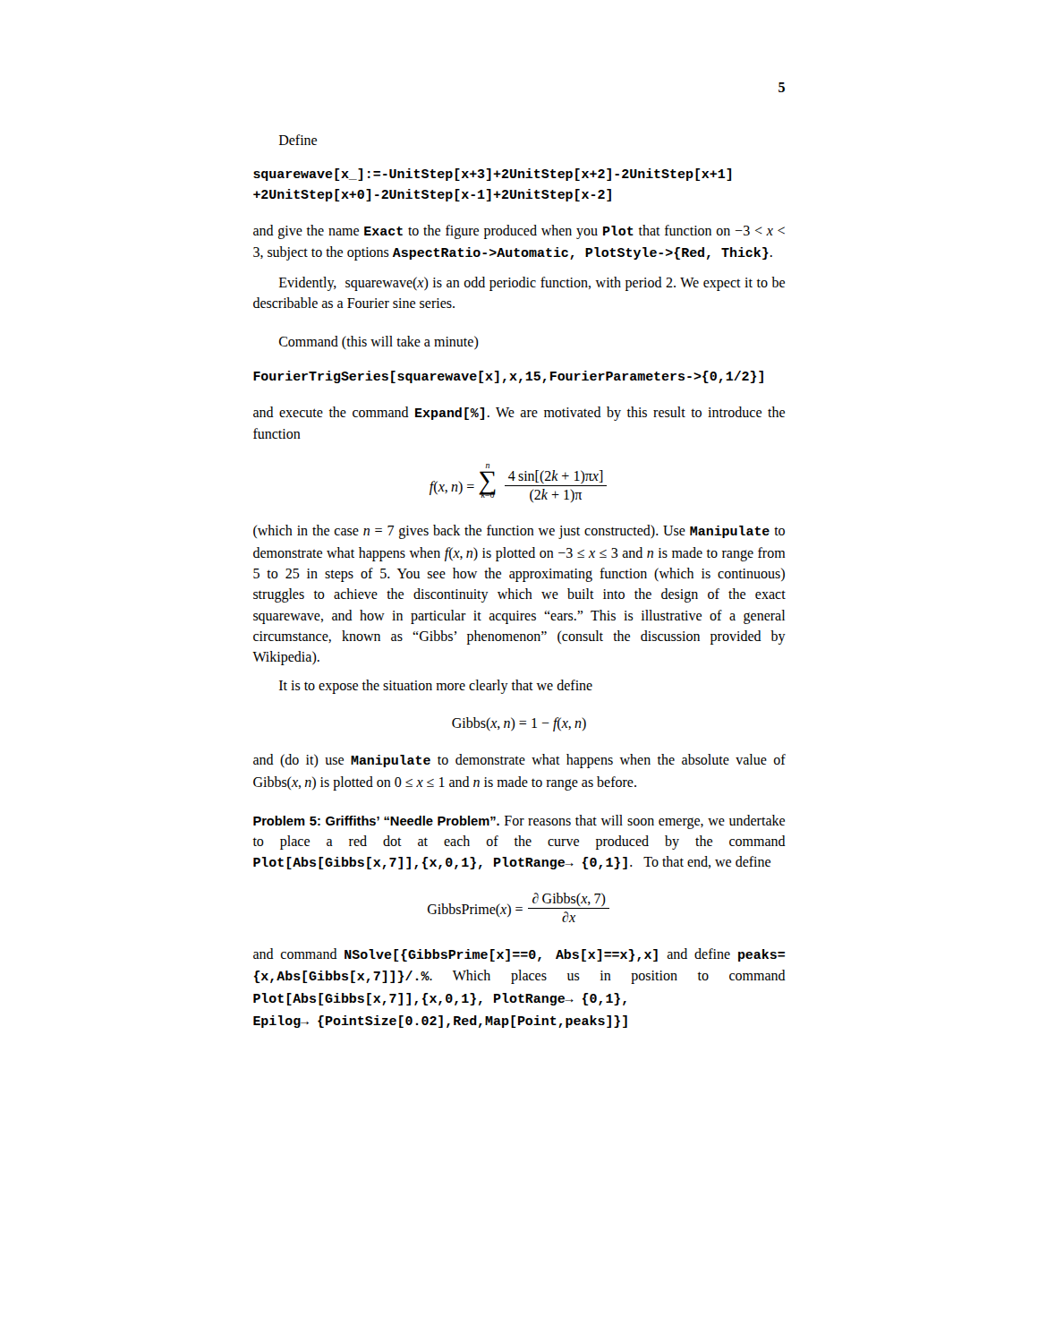5
Define
squarewave[x_]:=-UnitStep[x+3]+2UnitStep[x+2]-2UnitStep[x+1]
+2UnitStep[x+0]-2UnitStep[x-1]+2UnitStep[x-2]
and give the name Exact to the figure produced when you Plot that function on −3 < x < 3, subject to the options AspectRatio->Automatic, PlotStyle->{Red, Thick}.
Evidently, squarewave(x) is an odd periodic function, with period 2. We expect it to be describable as a Fourier sine series.
Command (this will take a minute)
FourierTrigSeries[squarewave[x],x,15,FourierParameters->{0,1/2}]
and execute the command Expand[%]. We are motivated by this result to introduce the function
f(x, n) = n∑k=0 4 sin[(2k + 1)πx](2k + 1)π
(which in the case n = 7 gives back the function we just constructed). Use Manipulate to demonstrate what happens when f(x, n) is plotted on −3 ≤ x ≤ 3 and n is made to range from 5 to 25 in steps of 5. You see how the approximating function (which is continuous) struggles to achieve the discontinuity which we built into the design of the exact squarewave, and how in particular it acquires “ears.” This is illustrative of a general circumstance, known as “Gibbs’ phenomenon” (consult the discussion provided by Wikipedia).
It is to expose the situation more clearly that we define
Gibbs(x, n) = 1 − f(x, n)
and (do it) use Manipulate to demonstrate what happens when the absolute value of Gibbs(x, n) is plotted on 0 ≤ x ≤ 1 and n is made to range as before.
Problem 5: Griffiths’ “Needle Problem”. For reasons that will soon emerge, we undertake to place a red dot at each of the curve produced by the command Plot[Abs[Gibbs[x,7]],{x,0,1}, PlotRange→ {0,1}]. To that end, we define
GibbsPrime(x) = ∂ Gibbs(x, 7)∂x
and command NSolve[{GibbsPrime[x]==0, Abs[x]==x},x] and define peaks={x,Abs[Gibbs[x,7]]}/.%. Which places us in position to command Plot[Abs[Gibbs[x,7]],{x,0,1}, PlotRange→ {0,1},
Epilog→ {PointSize[0.02],Red,Map[Point,peaks]}]